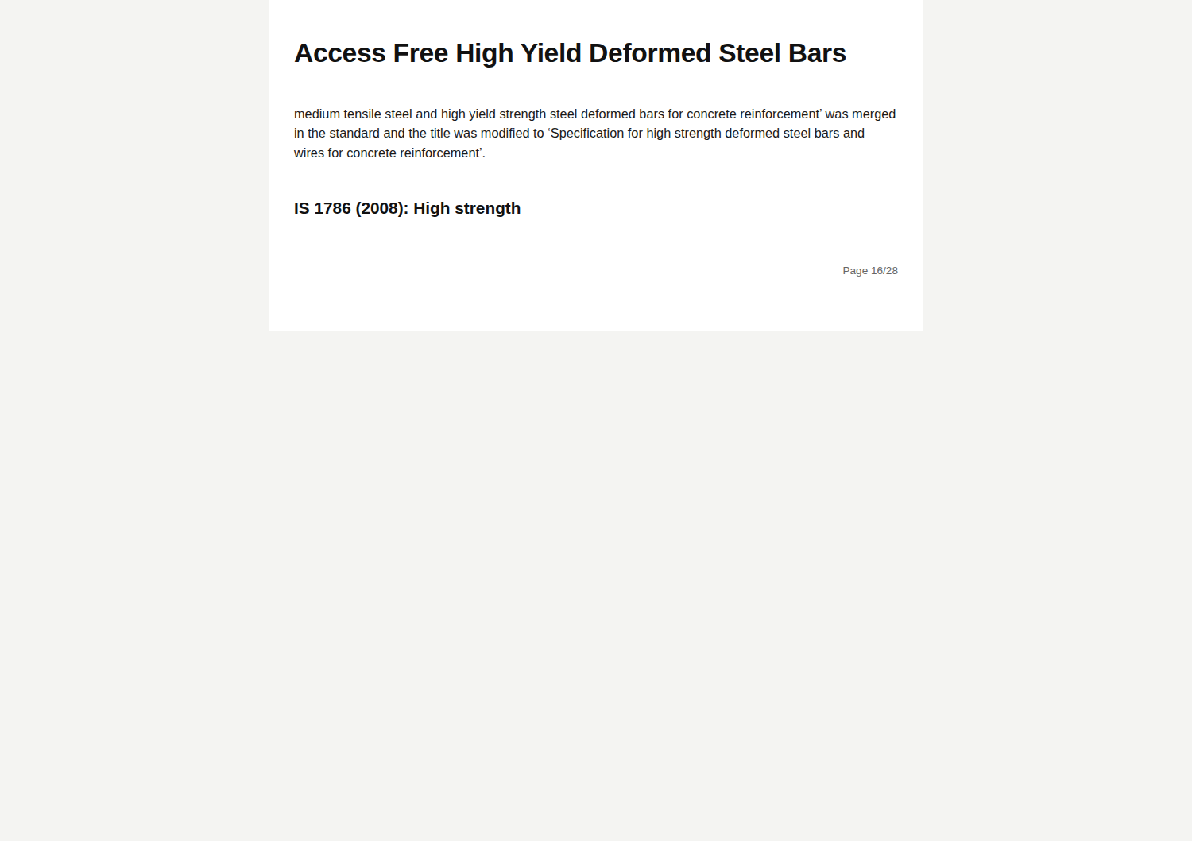Access Free High Yield Deformed Steel Bars
medium tensile steel and high yield strength steel deformed bars for concrete reinforcement’ was merged in the standard and the title was modified to ‘Specification for high strength deformed steel bars and wires for concrete reinforcement’.
IS 1786 (2008): High strength
Page 16/28